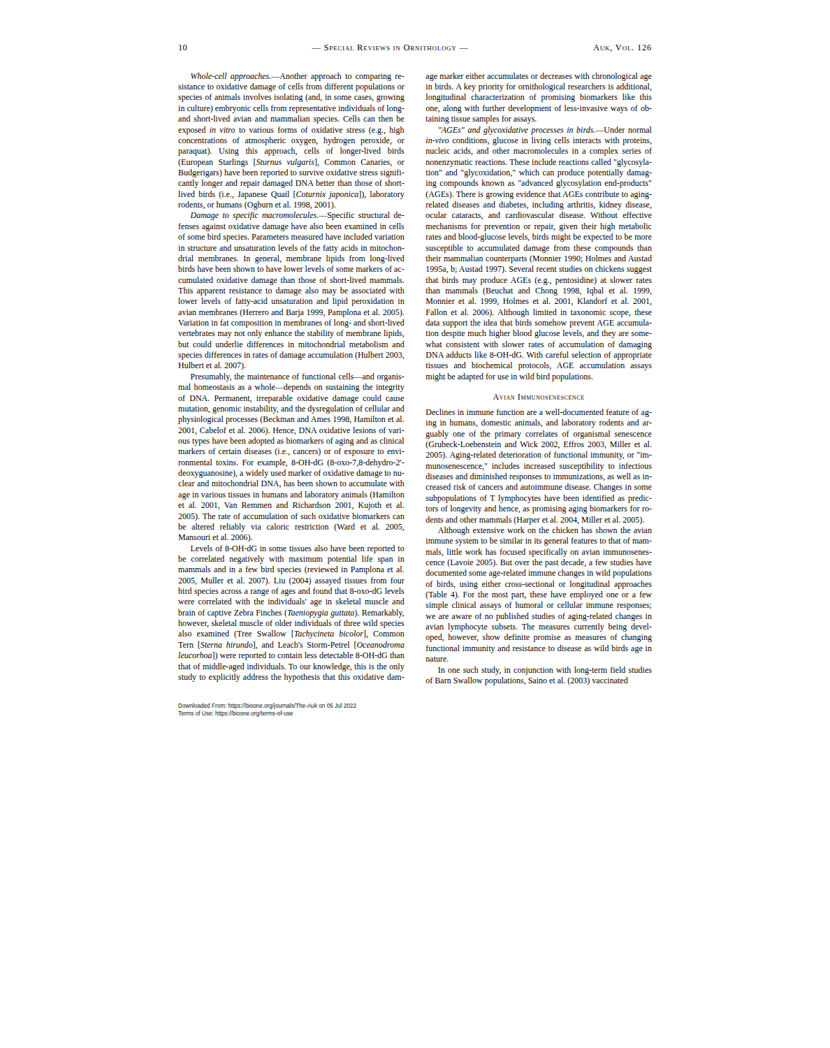10
— Special Reviews in Ornithology —
Auk, Vol. 126
Whole-cell approaches.—Another approach to comparing resistance to oxidative damage of cells from different populations or species of animals involves isolating (and, in some cases, growing in culture) embryonic cells from representative individuals of long- and short-lived avian and mammalian species. Cells can then be exposed in vitro to various forms of oxidative stress (e.g., high concentrations of atmospheric oxygen, hydrogen peroxide, or paraquat). Using this approach, cells of longer-lived birds (European Starlings [Sturnus vulgaris], Common Canaries, or Budgerigars) have been reported to survive oxidative stress significantly longer and repair damaged DNA better than those of short-lived birds (i.e., Japanese Quail [Coturnix japonica]), laboratory rodents, or humans (Ogburn et al. 1998, 2001).
Damage to specific macromolecules.—Specific structural defenses against oxidative damage have also been examined in cells of some bird species. Parameters measured have included variation in structure and unsaturation levels of the fatty acids in mitochondrial membranes. In general, membrane lipids from long-lived birds have been shown to have lower levels of some markers of accumulated oxidative damage than those of short-lived mammals. This apparent resistance to damage also may be associated with lower levels of fatty-acid unsaturation and lipid peroxidation in avian membranes (Herrero and Barja 1999, Pamplona et al. 2005). Variation in fat composition in membranes of long- and short-lived vertebrates may not only enhance the stability of membrane lipids, but could underlie differences in mitochondrial metabolism and species differences in rates of damage accumulation (Hulbert 2003, Hulbert et al. 2007).
Presumably, the maintenance of functional cells—and organismal homeostasis as a whole—depends on sustaining the integrity of DNA. Permanent, irreparable oxidative damage could cause mutation, genomic instability, and the dysregulation of cellular and physiological processes (Beckman and Ames 1998, Hamilton et al. 2001, Cabelof et al. 2006). Hence, DNA oxidative lesions of various types have been adopted as biomarkers of aging and as clinical markers of certain diseases (i.e., cancers) or of exposure to environmental toxins. For example, 8-OH-dG (8-oxo-7,8-dehydro-2'-deoxyguanosine), a widely used marker of oxidative damage to nuclear and mitochondrial DNA, has been shown to accumulate with age in various tissues in humans and laboratory animals (Hamilton et al. 2001, Van Remmen and Richardson 2001, Kujoth et al. 2005). The rate of accumulation of such oxidative biomarkers can be altered reliably via caloric restriction (Ward et al. 2005, Mansouri et al. 2006).
Levels of 8-OH-dG in some tissues also have been reported to be correlated negatively with maximum potential life span in mammals and in a few bird species (reviewed in Pamplona et al. 2005, Muller et al. 2007). Liu (2004) assayed tissues from four bird species across a range of ages and found that 8-oxo-dG levels were correlated with the individuals' age in skeletal muscle and brain of captive Zebra Finches (Taeniopygia guttata). Remarkably, however, skeletal muscle of older individuals of three wild species also examined (Tree Swallow [Tachycineta bicolor], Common Tern [Sterna hirundo], and Leach's Storm-Petrel [Oceanodroma leucorhoa]) were reported to contain less detectable 8-OH-dG than that of middle-aged individuals. To our knowledge, this is the only study to explicitly address the hypothesis that this oxidative damage marker either accumulates or decreases with chronological age in birds. A key priority for ornithological researchers is additional, longitudinal characterization of promising biomarkers like this one, along with further development of less-invasive ways of obtaining tissue samples for assays.
"AGEs" and glycoxidative processes in birds.—Under normal in-vivo conditions, glucose in living cells interacts with proteins, nucleic acids, and other macromolecules in a complex series of nonenzymatic reactions. These include reactions called "glycosylation" and "glycoxidation," which can produce potentially damaging compounds known as "advanced glycosylation end-products" (AGEs). There is growing evidence that AGEs contribute to aging-related diseases and diabetes, including arthritis, kidney disease, ocular cataracts, and cardiovascular disease. Without effective mechanisms for prevention or repair, given their high metabolic rates and blood-glucose levels, birds might be expected to be more susceptible to accumulated damage from these compounds than their mammalian counterparts (Monnier 1990; Holmes and Austad 1995a, b; Austad 1997). Several recent studies on chickens suggest that birds may produce AGEs (e.g., pentosidine) at slower rates than mammals (Beuchat and Chong 1998, Iqbal et al. 1999, Monnier et al. 1999, Holmes et al. 2001, Klandorf et al. 2001, Fallon et al. 2006). Although limited in taxonomic scope, these data support the idea that birds somehow prevent AGE accumulation despite much higher blood glucose levels, and they are somewhat consistent with slower rates of accumulation of damaging DNA adducts like 8-OH-dG. With careful selection of appropriate tissues and biochemical protocols, AGE accumulation assays might be adapted for use in wild bird populations.
Avian Immunosenescence
Declines in immune function are a well-documented feature of aging in humans, domestic animals, and laboratory rodents and arguably one of the primary correlates of organismal senescence (Grubeck-Loebenstein and Wick 2002, Effros 2003, Miller et al. 2005). Aging-related deterioration of functional immunity, or "immunosenescence," includes increased susceptibility to infectious diseases and diminished responses to immunizations, as well as increased risk of cancers and autoimmune disease. Changes in some subpopulations of T lymphocytes have been identified as predictors of longevity and hence, as promising aging biomarkers for rodents and other mammals (Harper et al. 2004, Miller et al. 2005).
Although extensive work on the chicken has shown the avian immune system to be similar in its general features to that of mammals, little work has focused specifically on avian immunosenescence (Lavoie 2005). But over the past decade, a few studies have documented some age-related immune changes in wild populations of birds, using either cross-sectional or longitudinal approaches (Table 4). For the most part, these have employed one or a few simple clinical assays of humoral or cellular immune responses; we are aware of no published studies of aging-related changes in avian lymphocyte subsets. The measures currently being developed, however, show definite promise as measures of changing functional immunity and resistance to disease as wild birds age in nature.
In one such study, in conjunction with long-term field studies of Barn Swallow populations, Saino et al. (2003) vaccinated
Downloaded From: https://bioone.org/journals/The-Auk on 05 Jul 2022
Terms of Use: https://bioone.org/terms-of-use